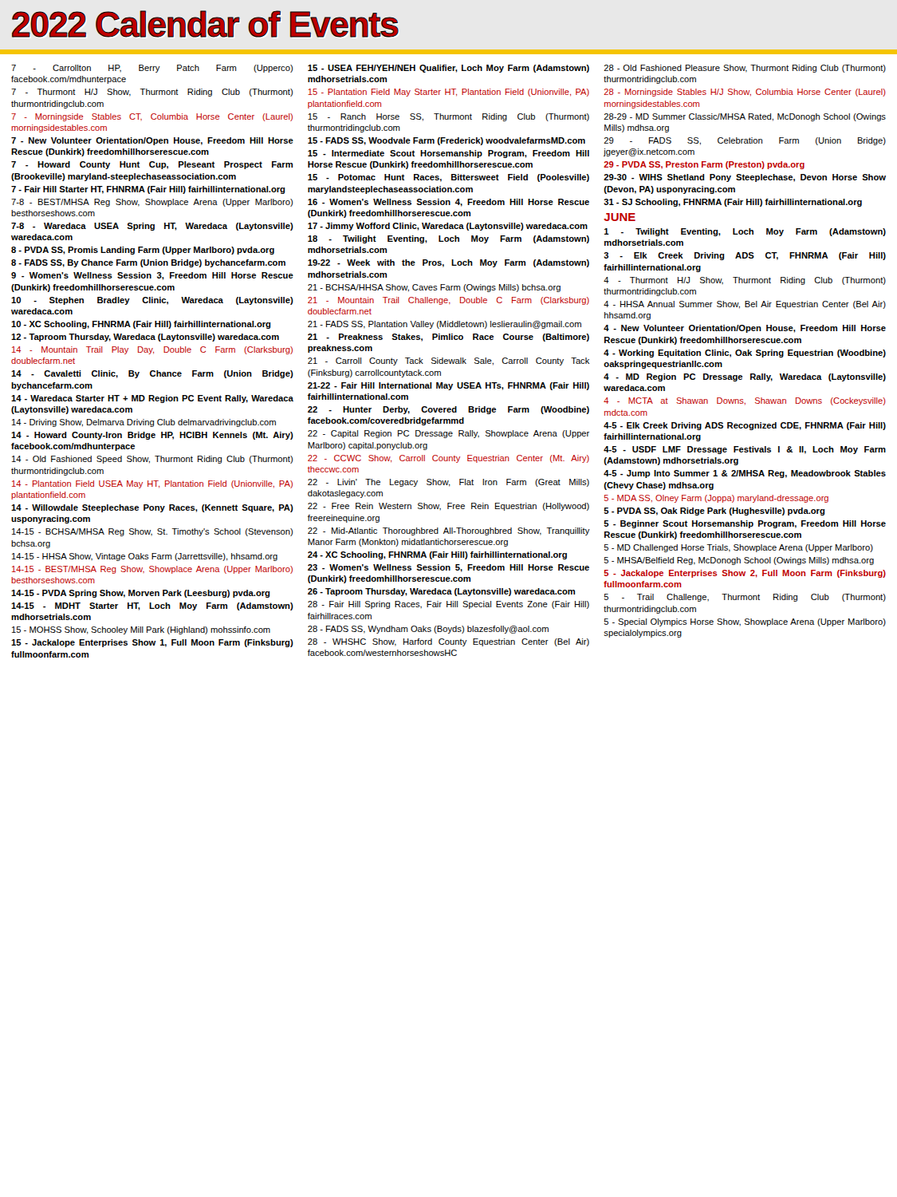2022 Calendar of Events
7 - Carrollton HP, Berry Patch Farm (Upperco) facebook.com/mdhunterpace
7 - Thurmont H/J Show, Thurmont Riding Club (Thurmont) thurmontridingclub.com
7 - Morningside Stables CT, Columbia Horse Center (Laurel) morningsidestables.com
7 - New Volunteer Orientation/Open House, Freedom Hill Horse Rescue (Dunkirk) freedomhillhorserescue.com
7 - Howard County Hunt Cup, Pleseant Prospect Farm (Brookeville) maryland-steeplechaseassociation.com
7 - Fair Hill Starter HT, FHNRMA (Fair Hill) fairhillinternational.org
7-8 - BEST/MHSA Reg Show, Showplace Arena (Upper Marlboro) besthorseshows.com
7-8 - Waredaca USEA Spring HT, Waredaca (Laytonsville) waredaca.com
8 - PVDA SS, Promis Landing Farm (Upper Marlboro) pvda.org
8 - FADS SS, By Chance Farm (Union Bridge) bychancefarm.com
9 - Women's Wellness Session 3, Freedom Hill Horse Rescue (Dunkirk) freedomhillhorserescue.com
10 - Stephen Bradley Clinic, Waredaca (Laytonsville) waredaca.com
10 - XC Schooling, FHNRMA (Fair Hill) fairhillinternational.org
12 - Taproom Thursday, Waredaca (Laytonsville) waredaca.com
14 - Mountain Trail Play Day, Double C Farm (Clarksburg) doublecfarm.net
14 - Cavaletti Clinic, By Chance Farm (Union Bridge) bychancefarm.com
14 - Waredaca Starter HT + MD Region PC Event Rally, Waredaca (Laytonsville) waredaca.com
14 - Driving Show, Delmarva Driving Club delmarvadrivingclub.com
14 - Howard County-Iron Bridge HP, HCIBH Kennels (Mt. Airy) facebook.com/mdhunterpace
14 - Old Fashioned Speed Show, Thurmont Riding Club (Thurmont) thurmontridingclub.com
14 - Plantation Field USEA May HT, Plantation Field (Unionville, PA) plantationfield.com
14 - Willowdale Steeplechase Pony Races, (Kennett Square, PA) usponyracing.com
14-15 - BCHSA/MHSA Reg Show, St. Timothy's School (Stevenson) bchsa.org
14-15 - HHSA Show, Vintage Oaks Farm (Jarrettsville), hhsamd.org
14-15 - BEST/MHSA Reg Show, Showplace Arena (Upper Marlboro) besthorseshows.com
14-15 - PVDA Spring Show, Morven Park (Leesburg) pvda.org
14-15 - MDHT Starter HT, Loch Moy Farm (Adamstown) mdhorsetrials.com
15 - MOHSS Show, Schooley Mill Park (Highland) mohssinfo.com
15 - Jackalope Enterprises Show 1, Full Moon Farm (Finksburg) fullmoonfarm.com
15 - USEA FEH/YEH/NEH Qualifier, Loch Moy Farm (Adamstown) mdhorsetrials.com
15 - Plantation Field May Starter HT, Plantation Field (Unionville, PA) plantationfield.com
15 - Ranch Horse SS, Thurmont Riding Club (Thurmont) thurmontridingclub.com
15 - FADS SS, Woodvale Farm (Frederick) woodvalefarmsMD.com
15 - Intermediate Scout Horsemanship Program, Freedom Hill Horse Rescue (Dunkirk) freedomhillhorserescue.com
15 - Potomac Hunt Races, Bittersweet Field (Poolesville) marylandsteeplechaseassociation.com
16 - Women's Wellness Session 4, Freedom Hill Horse Rescue (Dunkirk) freedomhillhorserescue.com
17 - Jimmy Wofford Clinic, Waredaca (Laytonsville) waredaca.com
18 - Twilight Eventing, Loch Moy Farm (Adamstown) mdhorsetrials.com
19-22 - Week with the Pros, Loch Moy Farm (Adamstown) mdhorsetrials.com
21 - BCHSA/HHSA Show, Caves Farm (Owings Mills) bchsa.org
21 - Mountain Trail Challenge, Double C Farm (Clarksburg) doublecfarm.net
21 - FADS SS, Plantation Valley (Middletown) leslieraulin@gmail.com
21 - Preakness Stakes, Pimlico Race Course (Baltimore) preakness.com
21 - Carroll County Tack Sidewalk Sale, Carroll County Tack (Finksburg) carrollcountytack.com
21-22 - Fair Hill International May USEA HTs, FHNRMA (Fair Hill) fairhillinternational.com
22 - Hunter Derby, Covered Bridge Farm (Woodbine) facebook.com/coveredbridgefarmmd
22 - Capital Region PC Dressage Rally, Showplace Arena (Upper Marlboro) capital.ponyclub.org
22 - CCWC Show, Carroll County Equestrian Center (Mt. Airy) theccwc.com
22 - Livin' The Legacy Show, Flat Iron Farm (Great Mills) dakotaslegacy.com
22 - Free Rein Western Show, Free Rein Equestrian (Hollywood) freereinequine.org
22 - Mid-Atlantic Thoroughbred All-Thoroughbred Show, Tranquillity Manor Farm (Monkton) midatlantichorserescue.org
24 - XC Schooling, FHNRMA (Fair Hill) fairhillinternational.org
23 - Women's Wellness Session 5, Freedom Hill Horse Rescue (Dunkirk) freedomhillhorserescue.com
26 - Taproom Thursday, Waredaca (Laytonsville) waredaca.com
28 - Fair Hill Spring Races, Fair Hill Special Events Zone (Fair Hill) fairhillraces.com
28 - FADS SS, Wyndham Oaks (Boyds) blazesfolly@aol.com
28 - WHSHC Show, Harford County Equestrian Center (Bel Air) facebook.com/westernhorseshowsHC
28 - Old Fashioned Pleasure Show, Thurmont Riding Club (Thurmont) thurmontridingclub.com
28 - Morningside Stables H/J Show, Columbia Horse Center (Laurel) morningsidestables.com
28-29 - MD Summer Classic/MHSA Rated, McDonogh School (Owings Mills) mdhsa.org
29 - FADS SS, Celebration Farm (Union Bridge) jgeyer@ix.netcom.com
29 - PVDA SS, Preston Farm (Preston) pvda.org
29-30 - WIHS Shetland Pony Steeplechase, Devon Horse Show (Devon, PA) usponyracing.com
31 - SJ Schooling, FHNRMA (Fair Hill) fairhillinternational.org
JUNE
1 - Twilight Eventing, Loch Moy Farm (Adamstown) mdhorsetrials.com
3 - Elk Creek Driving ADS CT, FHNRMA (Fair Hill) fairhillinternational.org
4 - Thurmont H/J Show, Thurmont Riding Club (Thurmont) thurmontridingclub.com
4 - HHSA Annual Summer Show, Bel Air Equestrian Center (Bel Air) hhsamd.org
4 - New Volunteer Orientation/Open House, Freedom Hill Horse Rescue (Dunkirk) freedomhillhorserescue.com
4 - Working Equitation Clinic, Oak Spring Equestrian (Woodbine) oakspringequestrianllc.com
4 - MD Region PC Dressage Rally, Waredaca (Laytonsville) waredaca.com
4 - MCTA at Shawan Downs, Shawan Downs (Cockeysville) mdcta.com
4-5 - Elk Creek Driving ADS Recognized CDE, FHNRMA (Fair Hill) fairhillinternational.org
4-5 - USDF LMF Dressage Festivals I & II, Loch Moy Farm (Adamstown) mdhorsetrials.org
4-5 - Jump Into Summer 1 & 2/MHSA Reg, Meadowbrook Stables (Chevy Chase) mdhsa.org
5 - MDA SS, Olney Farm (Joppa) maryland-dressage.org
5 - PVDA SS, Oak Ridge Park (Hughesville) pvda.org
5 - Beginner Scout Horsemanship Program, Freedom Hill Horse Rescue (Dunkirk) freedomhillhorserescue.com
5 - MD Challenged Horse Trials, Showplace Arena (Upper Marlboro)
5 - MHSA/Belfield Reg, McDonogh School (Owings Mills) mdhsa.org
5 - Jackalope Enterprises Show 2, Full Moon Farm (Finksburg) fullmoonfarm.com
5 - Trail Challenge, Thurmont Riding Club (Thurmont) thurmontridingclub.com
5 - Special Olympics Horse Show, Showplace Arena (Upper Marlboro) specialolympics.org